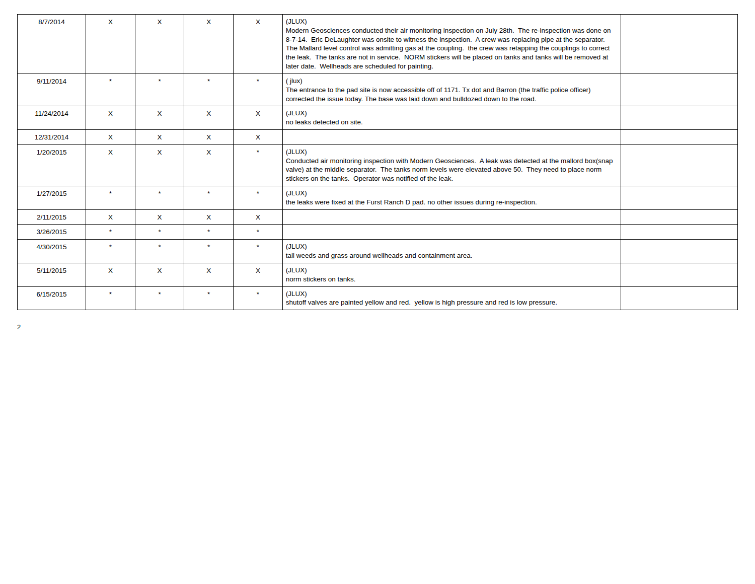| 8/7/2014 | X | X | X | X | (JLUX) Modern Geosciences conducted their air monitoring inspection on July 28th. The re-inspection was done on 8-7-14. Eric DeLaughter was onsite to witness the inspection. A crew was replacing pipe at the separator. The Mallard level control was admitting gas at the coupling. the crew was retapping the couplings to correct the leak. The tanks are not in service. NORM stickers will be placed on tanks and tanks will be removed at later date. Wellheads are scheduled for painting. | |
| 9/11/2014 | * | * | * | * | ( jlux) The entrance to the pad site is now accessible off of 1171. Tx dot and Barron (the traffic police officer) corrected the issue today. The base was laid down and bulldozed down to the road. | |
| 11/24/2014 | X | X | X | X | (JLUX) no leaks detected on site. | |
| 12/31/2014 | X | X | X | X | | |
| 1/20/2015 | X | X | X | * | (JLUX) Conducted air monitoring inspection with Modern Geosciences. A leak was detected at the mallord box(snap valve) at the middle separator. The tanks norm levels were elevated above 50. They need to place norm stickers on the tanks. Operator was notified of the leak. | |
| 1/27/2015 | * | * | * | * | (JLUX) the leaks were fixed at the Furst Ranch D pad. no other issues during re-inspection. | |
| 2/11/2015 | X | X | X | X | | |
| 3/26/2015 | * | * | * | * | | |
| 4/30/2015 | * | * | * | * | (JLUX) tall weeds and grass around wellheads and containment area. | |
| 5/11/2015 | X | X | X | X | (JLUX) norm stickers on tanks. | |
| 6/15/2015 | * | * | * | * | (JLUX) shutoff valves are painted yellow and red. yellow is high pressure and red is low pressure. | |
2